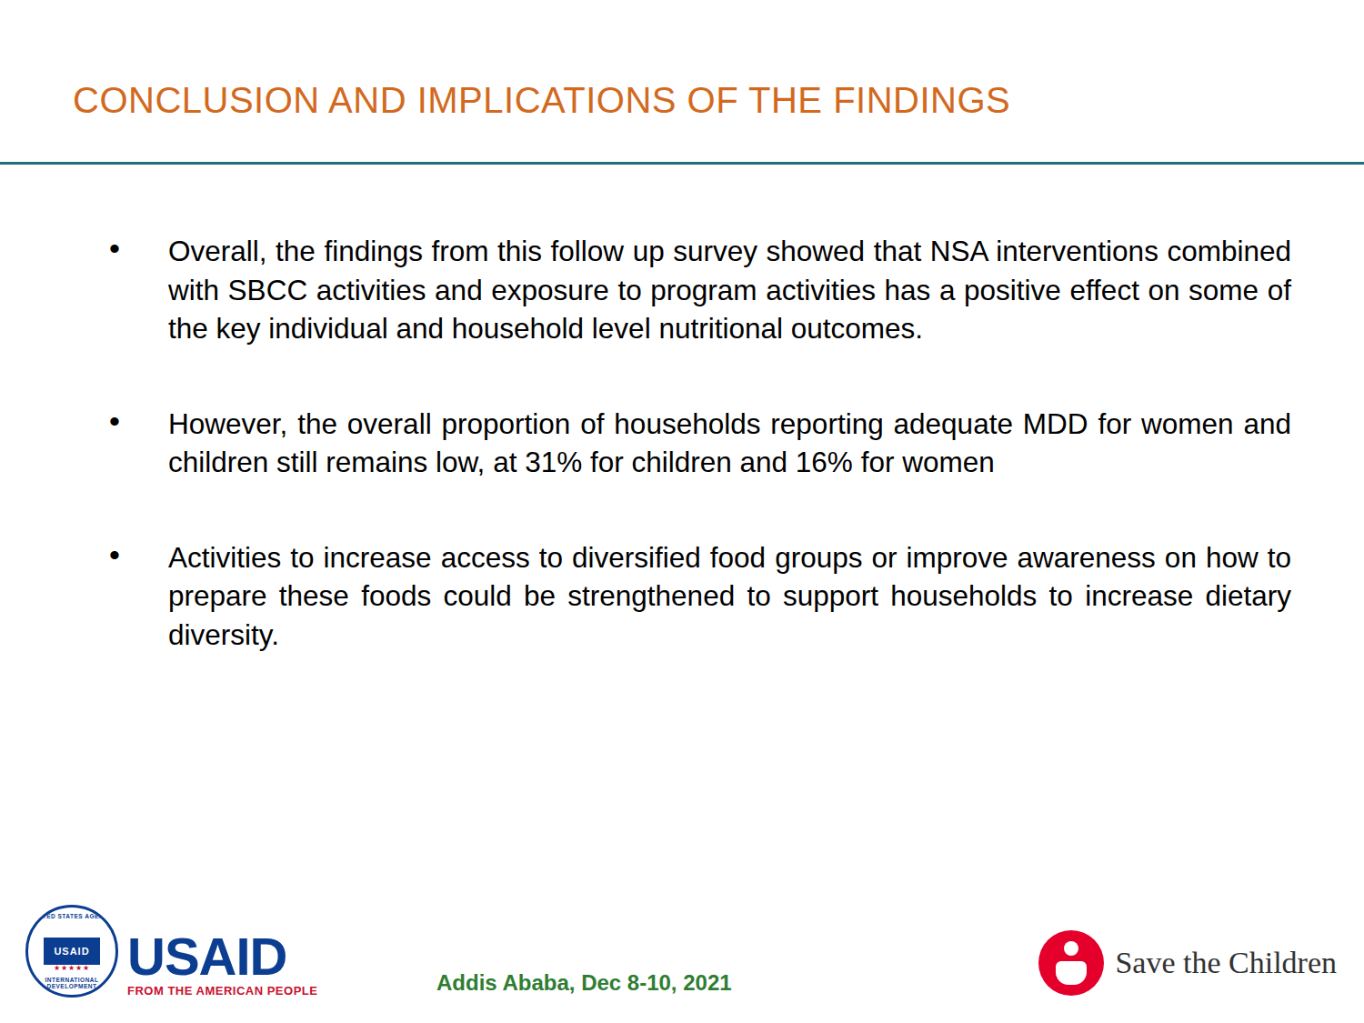CONCLUSION AND IMPLICATIONS OF THE FINDINGS
Overall, the findings from this follow up survey showed that NSA interventions combined with SBCC activities and exposure to program activities has a positive effect on some of the key individual and household level nutritional outcomes.
However, the overall proportion of households reporting adequate MDD for women and children still remains low, at 31% for children and 16% for women
Activities to increase access to diversified food groups or improve awareness on how to prepare these foods could be strengthened to support households to increase dietary diversity.
UNITED STATES AGENCY
USAID
★★★★★
INTERNATIONAL DEVELOPMENT
USAID
FROM THE AMERICAN PEOPLE
Addis Ababa, Dec 8-10, 2021
Save the Children